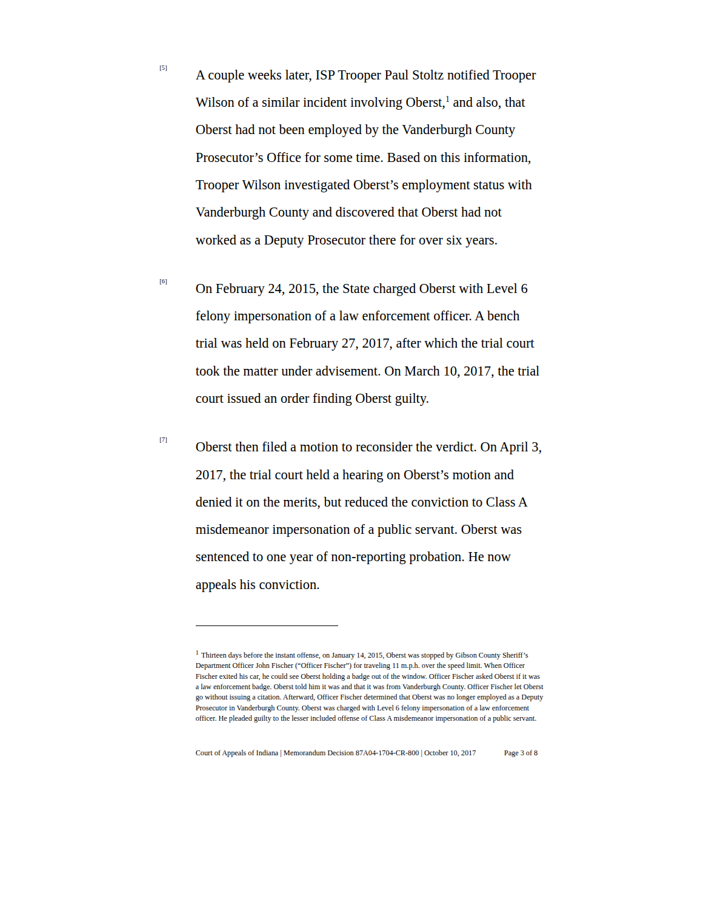[5]
A couple weeks later, ISP Trooper Paul Stoltz notified Trooper Wilson of a similar incident involving Oberst,1 and also, that Oberst had not been employed by the Vanderburgh County Prosecutor’s Office for some time. Based on this information, Trooper Wilson investigated Oberst’s employment status with Vanderburgh County and discovered that Oberst had not worked as a Deputy Prosecutor there for over six years.
[6]
On February 24, 2015, the State charged Oberst with Level 6 felony impersonation of a law enforcement officer. A bench trial was held on February 27, 2017, after which the trial court took the matter under advisement. On March 10, 2017, the trial court issued an order finding Oberst guilty.
[7]
Oberst then filed a motion to reconsider the verdict. On April 3, 2017, the trial court held a hearing on Oberst’s motion and denied it on the merits, but reduced the conviction to Class A misdemeanor impersonation of a public servant. Oberst was sentenced to one year of non-reporting probation. He now appeals his conviction.
1 Thirteen days before the instant offense, on January 14, 2015, Oberst was stopped by Gibson County Sheriff’s Department Officer John Fischer (“Officer Fischer”) for traveling 11 m.p.h. over the speed limit. When Officer Fischer exited his car, he could see Oberst holding a badge out of the window. Officer Fischer asked Oberst if it was a law enforcement badge. Oberst told him it was and that it was from Vanderburgh County. Officer Fischer let Oberst go without issuing a citation. Afterward, Officer Fischer determined that Oberst was no longer employed as a Deputy Prosecutor in Vanderburgh County. Oberst was charged with Level 6 felony impersonation of a law enforcement officer. He pleaded guilty to the lesser included offense of Class A misdemeanor impersonation of a public servant.
Court of Appeals of Indiana | Memorandum Decision 87A04-1704-CR-800 | October 10, 2017
Page 3 of 8